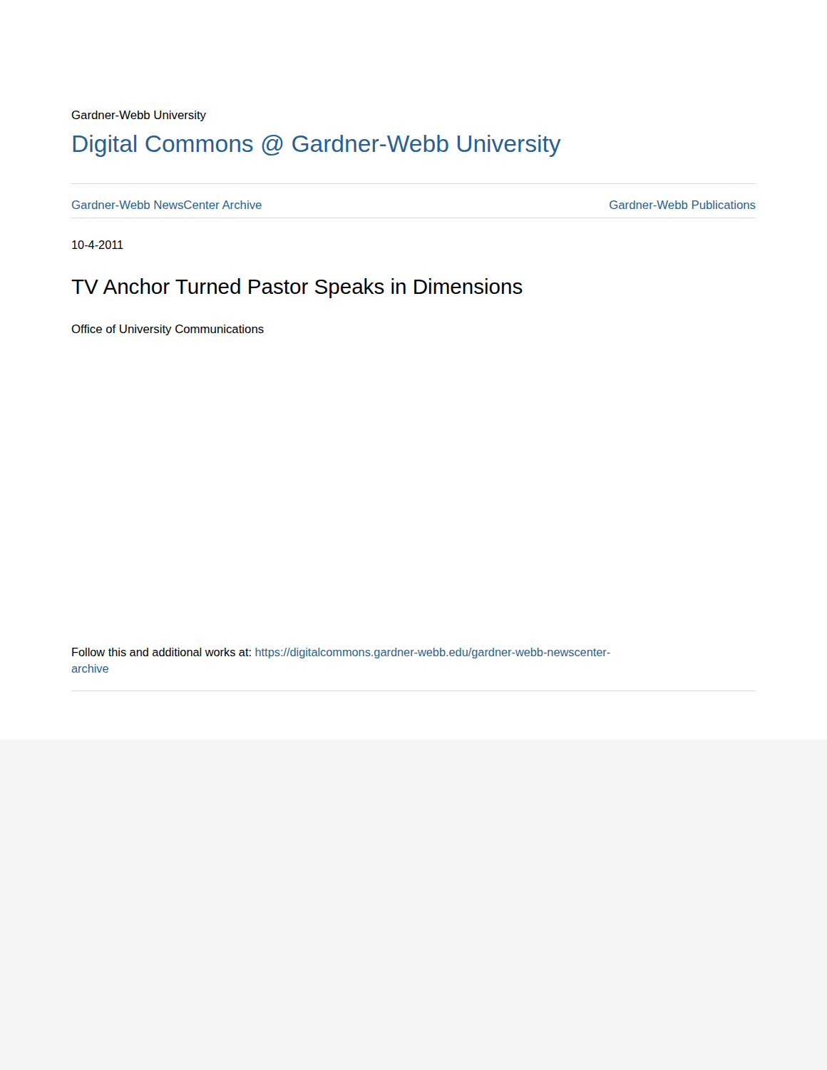Gardner-Webb University
Digital Commons @ Gardner-Webb University
Gardner-Webb NewsCenter Archive Gardner-Webb Publications
10-4-2011
TV Anchor Turned Pastor Speaks in Dimensions
Office of University Communications
Follow this and additional works at: https://digitalcommons.gardner-webb.edu/gardner-webb-newscenter-archive